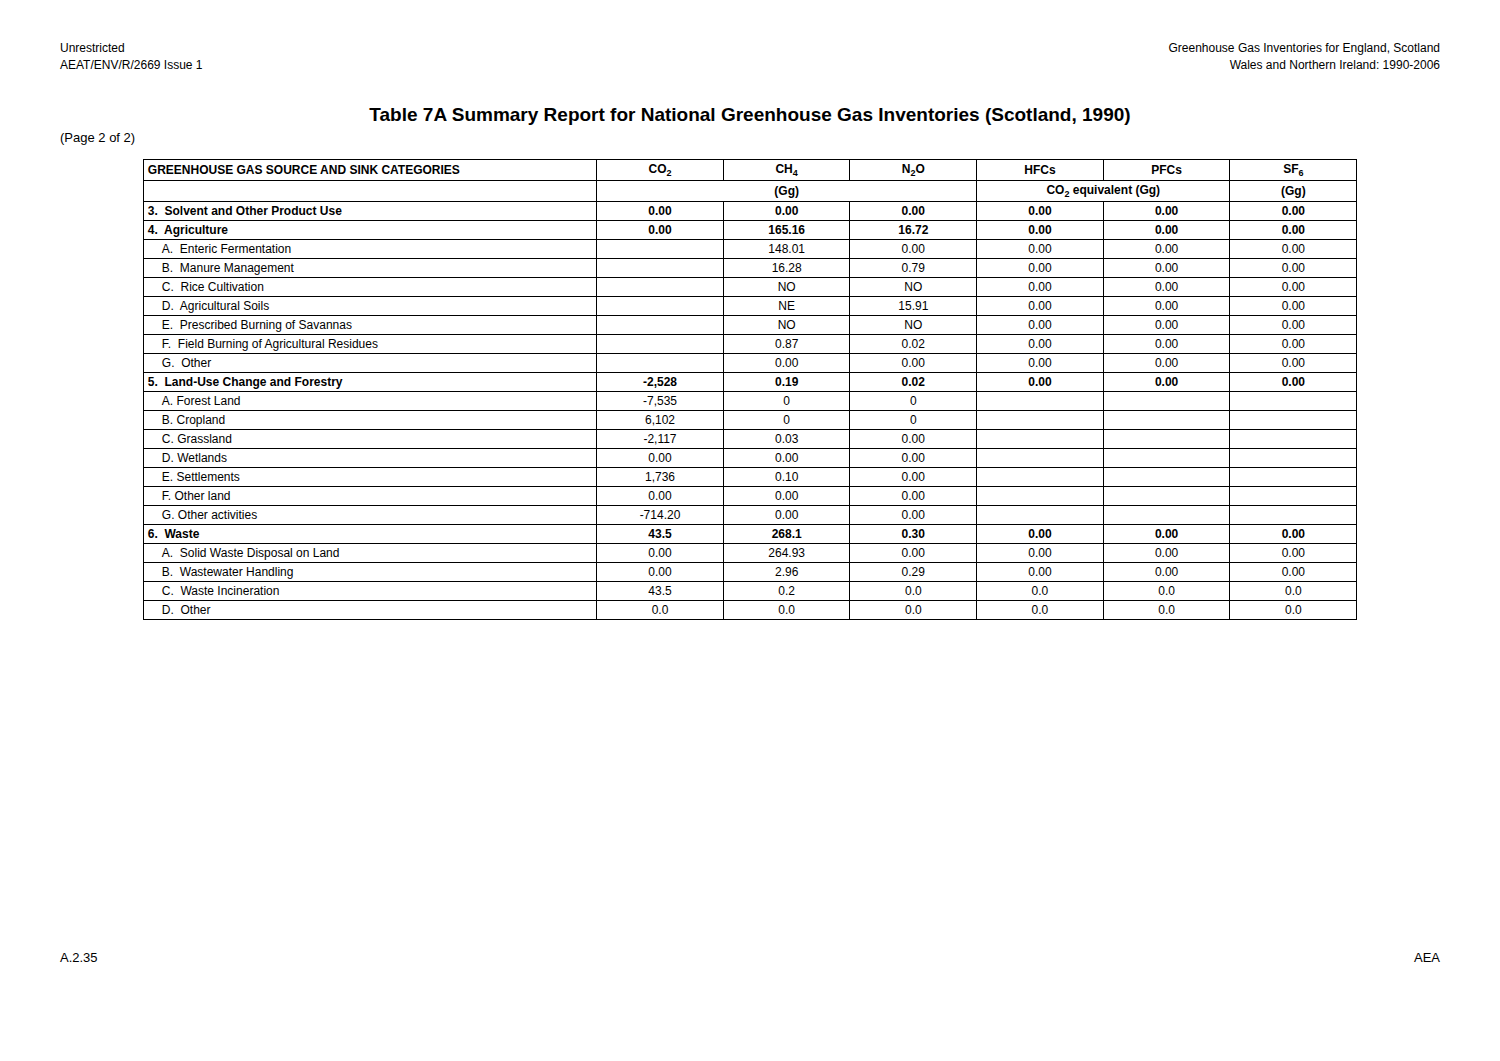Unrestricted
AEAT/ENV/R/2669 Issue 1
Greenhouse Gas Inventories for England, Scotland
Wales and Northern Ireland: 1990-2006
Table 7A Summary Report for National Greenhouse Gas Inventories (Scotland, 1990)
(Page 2 of 2)
| GREENHOUSE GAS SOURCE AND SINK CATEGORIES | CO 2 | CH 4 | N 2 O | HFCs | PFCs | SF 6 |
| --- | --- | --- | --- | --- | --- | --- |
| | (Gg) | CO 2 equivalent (Gg) | (Gg) |
| 3. Solvent and Other Product Use | 0.00 | 0.00 | 0.00 | 0.00 | 0.00 | 0.00 |
| 4. Agriculture | 0.00 | 165.16 | 16.72 | 0.00 | 0.00 | 0.00 |
| A. Enteric Fermentation | | 148.01 | 0.00 | 0.00 | 0.00 | 0.00 |
| B. Manure Management | | 16.28 | 0.79 | 0.00 | 0.00 | 0.00 |
| C. Rice Cultivation | | NO | NO | 0.00 | 0.00 | 0.00 |
| D. Agricultural Soils | | NE | 15.91 | 0.00 | 0.00 | 0.00 |
| E. Prescribed Burning of Savannas | | NO | NO | 0.00 | 0.00 | 0.00 |
| F. Field Burning of Agricultural Residues | | 0.87 | 0.02 | 0.00 | 0.00 | 0.00 |
| G. Other | | 0.00 | 0.00 | 0.00 | 0.00 | 0.00 |
| 5. Land-Use Change and Forestry | -2,528 | 0.19 | 0.02 | 0.00 | 0.00 | 0.00 |
| A. Forest Land | -7,535 | 0 | 0 | | | |
| B. Cropland | 6,102 | 0 | 0 | | | |
| C. Grassland | -2,117 | 0.03 | 0.00 | | | |
| D. Wetlands | 0.00 | 0.00 | 0.00 | | | |
| E. Settlements | 1,736 | 0.10 | 0.00 | | | |
| F. Other land | 0.00 | 0.00 | 0.00 | | | |
| G. Other activities | -714.20 | 0.00 | 0.00 | | | |
| 6. Waste | 43.5 | 268.1 | 0.30 | 0.00 | 0.00 | 0.00 |
| A. Solid Waste Disposal on Land | 0.00 | 264.93 | 0.00 | 0.00 | 0.00 | 0.00 |
| B. Wastewater Handling | 0.00 | 2.96 | 0.29 | 0.00 | 0.00 | 0.00 |
| C. Waste Incineration | 43.5 | 0.2 | 0.0 | 0.0 | 0.0 | 0.0 |
| D. Other | 0.0 | 0.0 | 0.0 | 0.0 | 0.0 | 0.0 |
A.2.35
AEA